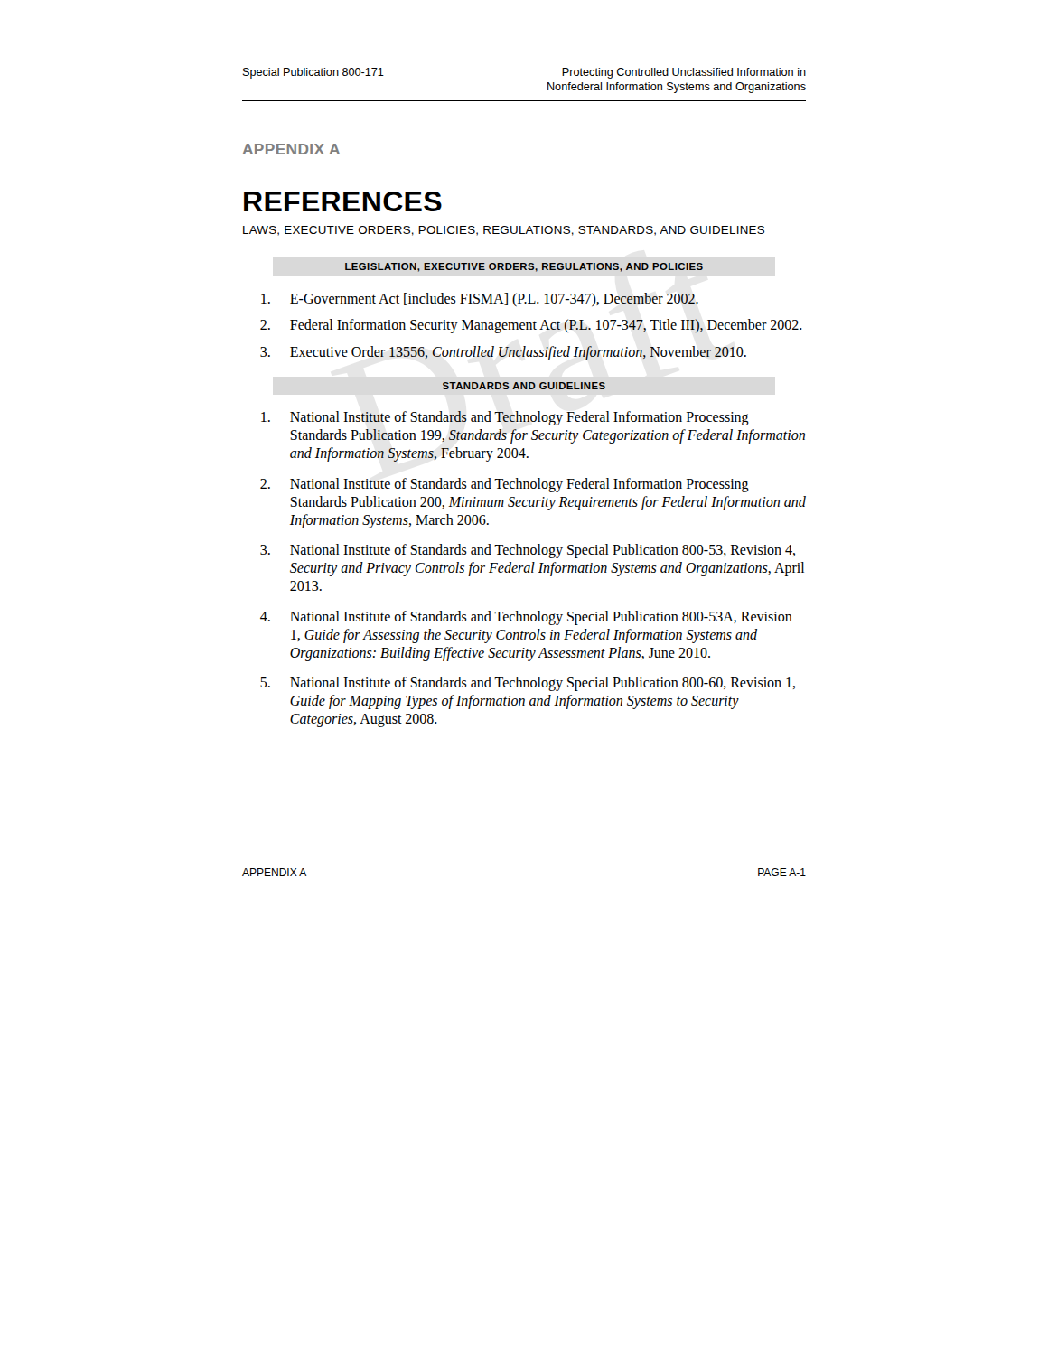Draft
Special Publication 800-171
Protecting Controlled Unclassified Information in
Nonfederal Information Systems and Organizations
APPENDIX A
REFERENCES
LAWS, EXECUTIVE ORDERS, POLICIES, REGULATIONS, STANDARDS, AND GUIDELINES
LEGISLATION, EXECUTIVE ORDERS, REGULATIONS, AND POLICIES
1. E-Government Act [includes FISMA] (P.L. 107-347), December 2002.
2. Federal Information Security Management Act (P.L. 107-347, Title III), December 2002.
3. Executive Order 13556, Controlled Unclassified Information, November 2010.
STANDARDS AND GUIDELINES
1. National Institute of Standards and Technology Federal Information Processing Standards Publication 199, Standards for Security Categorization of Federal Information and Information Systems, February 2004.
2. National Institute of Standards and Technology Federal Information Processing Standards Publication 200, Minimum Security Requirements for Federal Information and Information Systems, March 2006.
3. National Institute of Standards and Technology Special Publication 800-53, Revision 4, Security and Privacy Controls for Federal Information Systems and Organizations, April 2013.
4. National Institute of Standards and Technology Special Publication 800-53A, Revision 1, Guide for Assessing the Security Controls in Federal Information Systems and Organizations: Building Effective Security Assessment Plans, June 2010.
5. National Institute of Standards and Technology Special Publication 800-60, Revision 1, Guide for Mapping Types of Information and Information Systems to Security Categories, August 2008.
APPENDIX A
PAGE A-1